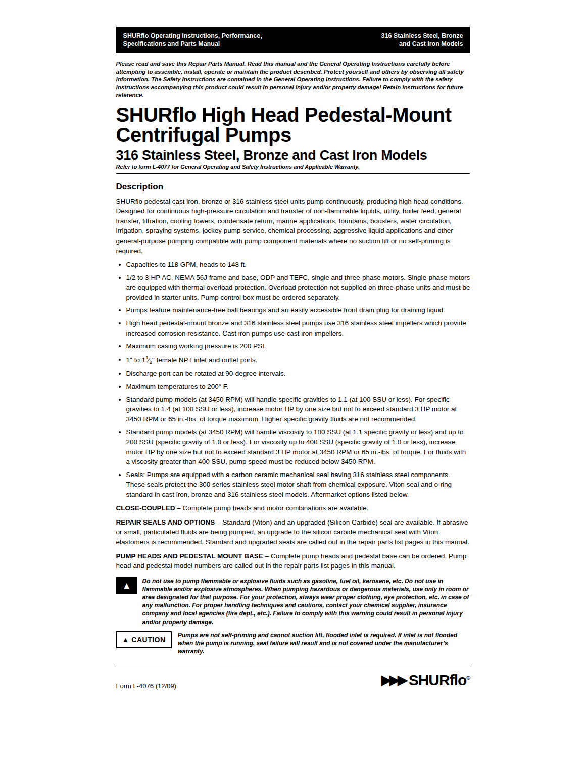SHURflo Operating Instructions, Performance,
Specifications and Parts Manual
316 Stainless Steel, Bronze
and Cast Iron Models
Please read and save this Repair Parts Manual. Read this manual and the General Operating Instructions carefully before attempting to assemble, install, operate or maintain the product described. Protect yourself and others by observing all safety information. The Safety Instructions are contained in the General Operating Instructions. Failure to comply with the safety instructions accompanying this product could result in personal injury and/or property damage! Retain instructions for future reference.
SHURflo High Head Pedestal-Mount
Centrifugal Pumps
316 Stainless Steel, Bronze and Cast Iron Models
Refer to form L-4077 for General Operating and Safety Instructions and Applicable Warranty.
Description
SHURflo pedestal cast iron, bronze or 316 stainless steel units pump continuously, producing high head conditions. Designed for continuous high-pressure circulation and transfer of non-flammable liquids, utility, boiler feed, general transfer, filtration, cooling towers, condensate return, marine applications, fountains, boosters, water circulation, irrigation, spraying systems, jockey pump service, chemical processing, aggressive liquid applications and other general-purpose pumping compatible with pump component materials where no suction lift or no self-priming is required.
Capacities to 118 GPM, heads to 148 ft.
1/2 to 3 HP AC, NEMA 56J frame and base, ODP and TEFC, single and three-phase motors. Single-phase motors are equipped with thermal overload protection. Overload protection not supplied on three-phase units and must be provided in starter units. Pump control box must be ordered separately.
Pumps feature maintenance-free ball bearings and an easily accessible front drain plug for draining liquid.
High head pedestal-mount bronze and 316 stainless steel pumps use 316 stainless steel impellers which provide increased corrosion resistance. Cast iron pumps use cast iron impellers.
Maximum casing working pressure is 200 PSI.
1" to 11⁄2" female NPT inlet and outlet ports.
Discharge port can be rotated at 90-degree intervals.
Maximum temperatures to 200° F.
Standard pump models (at 3450 RPM) will handle specific gravities to 1.1 (at 100 SSU or less). For specific gravities to 1.4 (at 100 SSU or less), increase motor HP by one size but not to exceed standard 3 HP motor at 3450 RPM or 65 in.-lbs. of torque maximum. Higher specific gravity fluids are not recommended.
Standard pump models (at 3450 RPM) will handle viscosity to 100 SSU (at 1.1 specific gravity or less) and up to 200 SSU (specific gravity of 1.0 or less). For viscosity up to 400 SSU (specific gravity of 1.0 or less), increase motor HP by one size but not to exceed standard 3 HP motor at 3450 RPM or 65 in.-lbs. of torque. For fluids with a viscosity greater than 400 SSU, pump speed must be reduced below 3450 RPM.
Seals: Pumps are equipped with a carbon ceramic mechanical seal having 316 stainless steel components. These seals protect the 300 series stainless steel motor shaft from chemical exposure. Viton seal and o-ring standard in cast iron, bronze and 316 stainless steel models. Aftermarket options listed below.
CLOSE-COUPLED – Complete pump heads and motor combinations are available.
REPAIR SEALS AND OPTIONS – Standard (Viton) and an upgraded (Silicon Carbide) seal are available. If abrasive or small, particulated fluids are being pumped, an upgrade to the silicon carbide mechanical seal with Viton elastomers is recommended. Standard and upgraded seals are called out in the repair parts list pages in this manual.
PUMP HEADS AND PEDESTAL MOUNT BASE – Complete pump heads and pedestal base can be ordered. Pump head and pedestal model numbers are called out in the repair parts list pages in this manual.
▲
Do not use to pump flammable or explosive fluids such as gasoline, fuel oil, kerosene, etc. Do not use in flammable and/or explosive atmospheres. When pumping hazardous or dangerous materials, use only in room or area designated for that purpose. For your protection, always wear proper clothing, eye protection, etc. in case of any malfunction. For proper handling techniques and cautions, contact your chemical supplier, insurance company and local agencies (fire dept., etc.). Failure to comply with this warning could result in personal injury and/or property damage.
▲ CAUTION
Pumps are not self-priming and cannot suction lift, flooded inlet is required. If inlet is not flooded when the pump is running, seal failure will result and is not covered under the manufacturer’s warranty.
Form L-4076 (12/09)
▶▶▶ SHURflo®